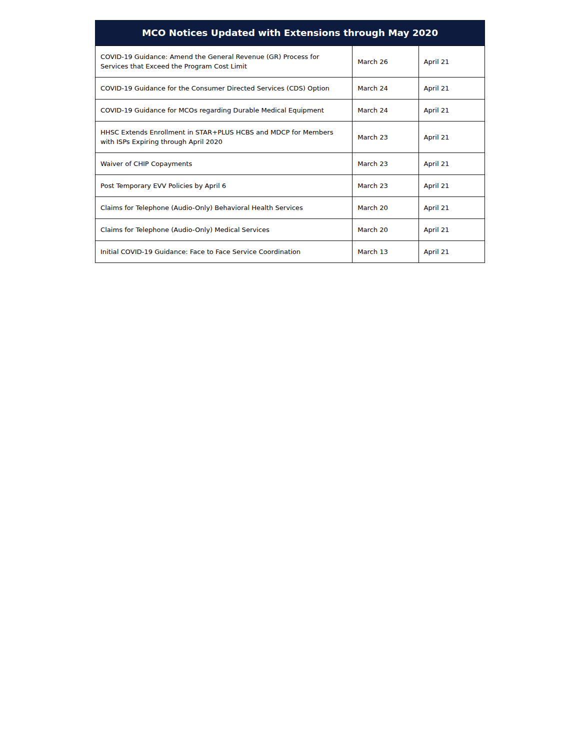MCO Notices Updated with Extensions through May 2020
| COVID-19 Guidance: Amend the General Revenue (GR) Process for Services that Exceed the Program Cost Limit | March 26 | April 21 |
| COVID-19 Guidance for the Consumer Directed Services (CDS) Option | March 24 | April 21 |
| COVID-19 Guidance for MCOs regarding Durable Medical Equipment | March 24 | April 21 |
| HHSC Extends Enrollment in STAR+PLUS HCBS and MDCP for Members with ISPs Expiring through April 2020 | March 23 | April 21 |
| Waiver of CHIP Copayments | March 23 | April 21 |
| Post Temporary EVV Policies by April 6 | March 23 | April 21 |
| Claims for Telephone (Audio-Only) Behavioral Health Services | March 20 | April 21 |
| Claims for Telephone (Audio-Only) Medical Services | March 20 | April 21 |
| Initial COVID-19 Guidance: Face to Face Service Coordination | March 13 | April 21 |